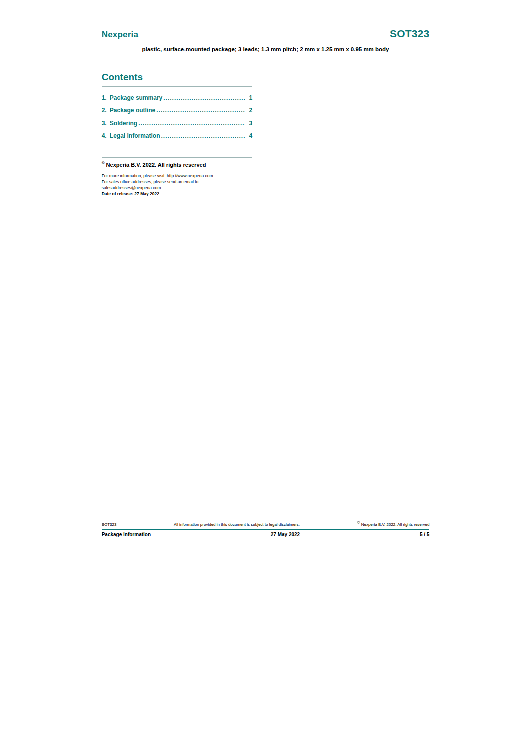Nexperia
SOT323
plastic, surface-mounted package; 3 leads; 1.3 mm pitch; 2 mm x 1.25 mm x 0.95 mm body
Contents
1. Package summary....................................................... 1
2. Package outline........................................................... 2
3. Soldering..................................................................... 3
4. Legal information........................................................ 4
© Nexperia B.V. 2022. All rights reserved
For more information, please visit: http://www.nexperia.com
For sales office addresses, please send an email to: salesaddresses@nexperia.com
Date of release: 27 May 2022
SOT323
All information provided in this document is subject to legal disclaimers.
© Nexperia B.V. 2022. All rights reserved
Package information
27 May 2022
5 / 5